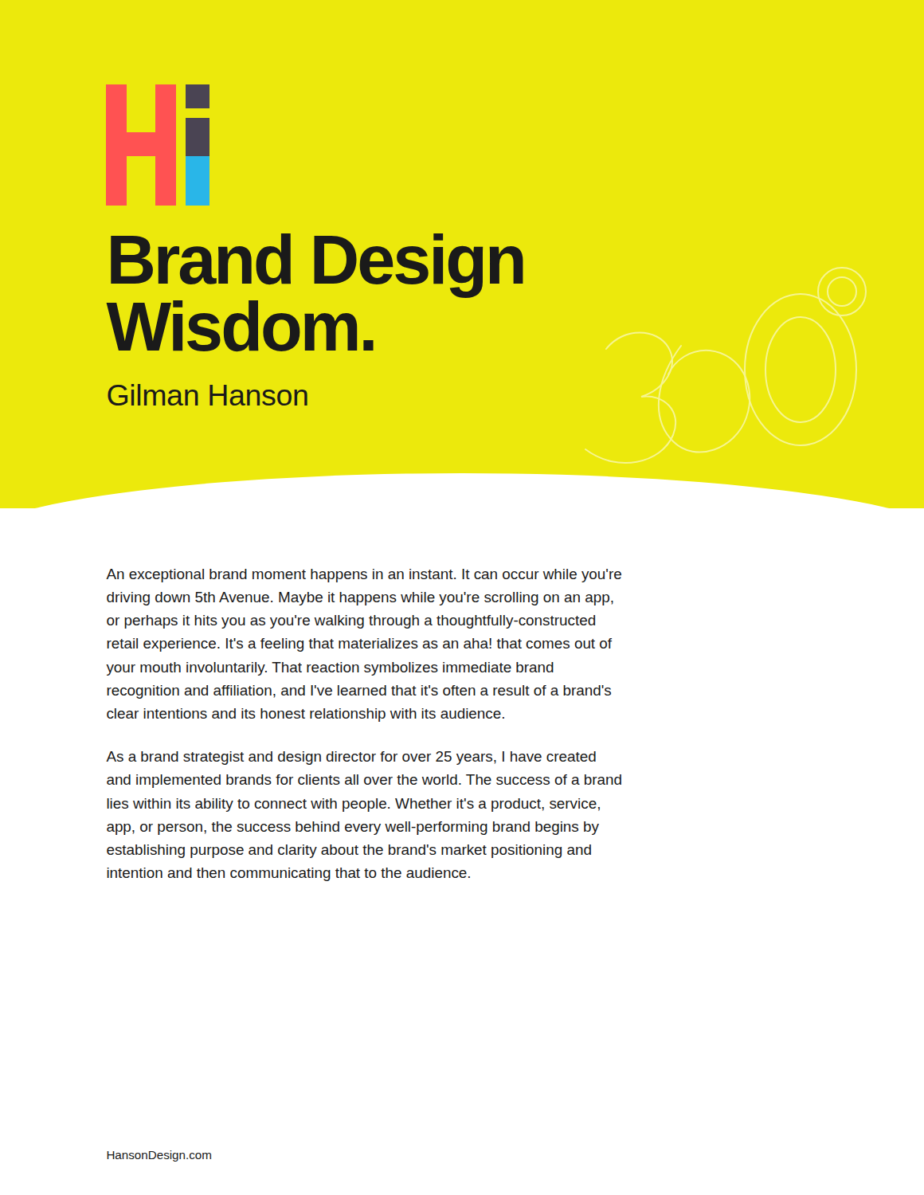Brand Design Wisdom.
Gilman Hanson
An exceptional brand moment happens in an instant. It can occur while you're driving down 5th Avenue. Maybe it happens while you're scrolling on an app, or perhaps it hits you as you're walking through a thoughtfully-constructed retail experience. It's a feeling that materializes as an aha! that comes out of your mouth involuntarily. That reaction symbolizes immediate brand recognition and affiliation, and I've learned that it's often a result of a brand's clear intentions and its honest relationship with its audience.
As a brand strategist and design director for over 25 years, I have created and implemented brands for clients all over the world. The success of a brand lies within its ability to connect with people. Whether it's a product, service, app, or person, the success behind every well-performing brand begins by establishing purpose and clarity about the brand's market positioning and intention and then communicating that to the audience.
HansonDesign.com